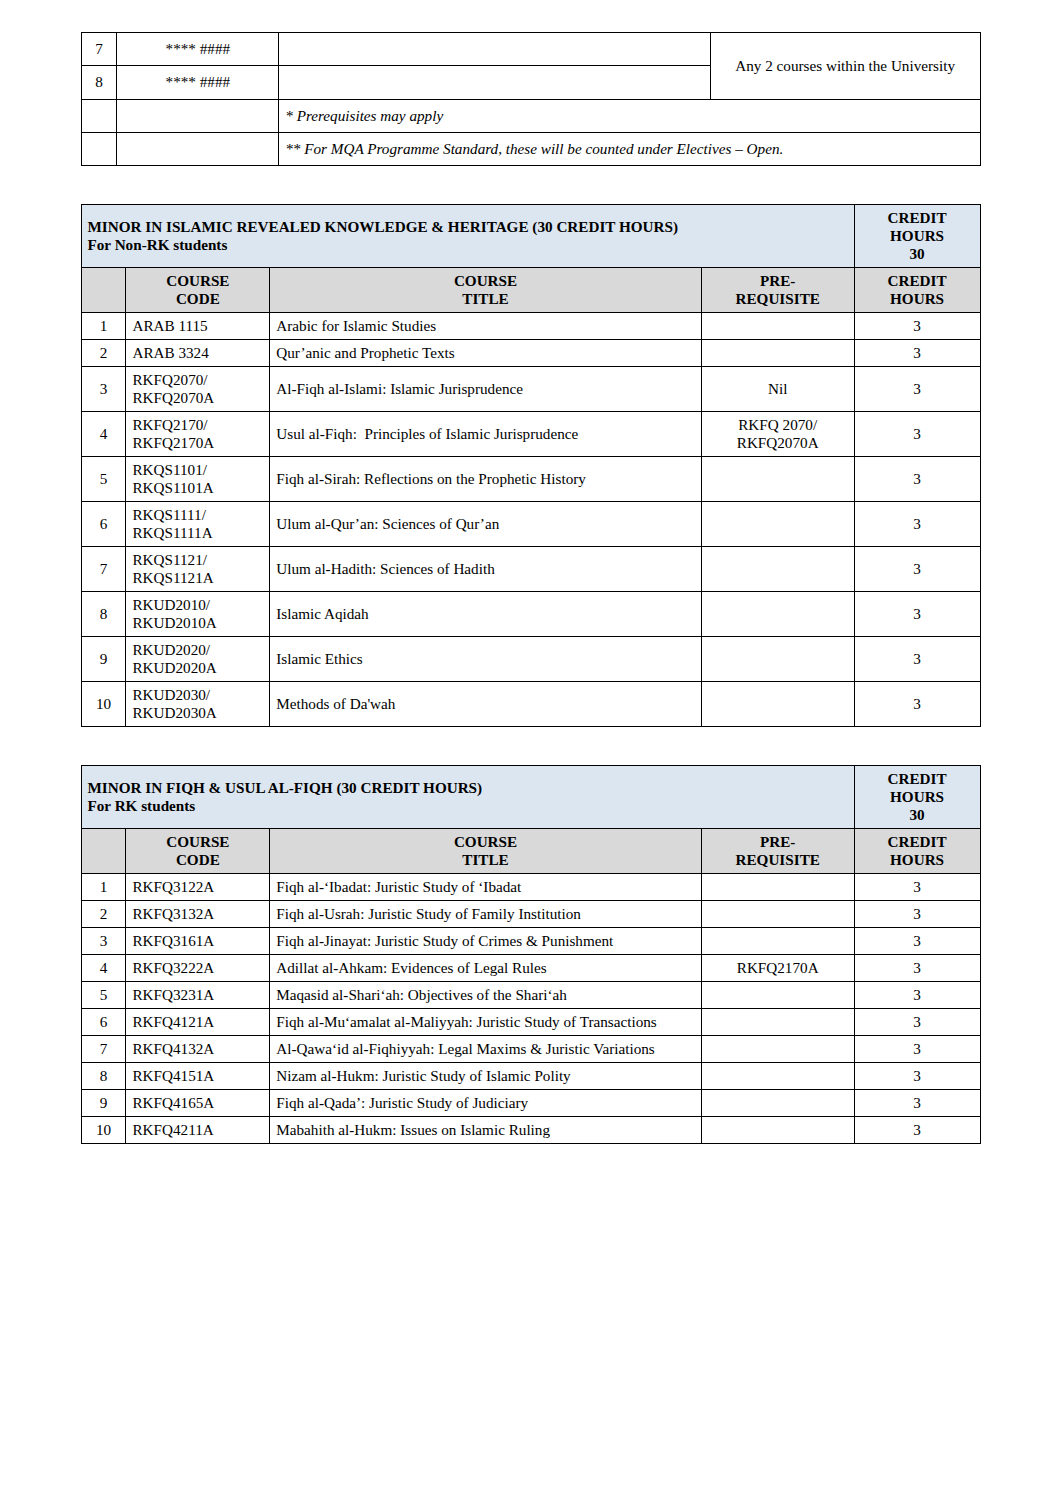| 7 | **** #### | | Any 2 courses within the University |
| 8 | **** #### | |
| | | * Prerequisites may apply |
| | | ** For MQA Programme Standard, these will be counted under Electives – Open. |
| MINOR IN ISLAMIC REVEALED KNOWLEDGE & HERITAGE (30 CREDIT HOURS) For Non-RK students | CREDIT HOURS 30 |
| | COURSE CODE | COURSE TITLE | PRE- REQUISITE | CREDIT HOURS |
| 1 | ARAB 1115 | Arabic for Islamic Studies | | 3 |
| 2 | ARAB 3324 | Qur’anic and Prophetic Texts | | 3 |
| 3 | RKFQ2070/ RKFQ2070A | Al-Fiqh al-Islami: Islamic Jurisprudence | Nil | 3 |
| 4 | RKFQ2170/ RKFQ2170A | Usul al-Fiqh: Principles of Islamic Jurisprudence | RKFQ 2070/ RKFQ2070A | 3 |
| 5 | RKQS1101/ RKQS1101A | Fiqh al-Sirah: Reflections on the Prophetic History | | 3 |
| 6 | RKQS1111/ RKQS1111A | Ulum al-Qur’an: Sciences of Qur’an | | 3 |
| 7 | RKQS1121/ RKQS1121A | Ulum al-Hadith: Sciences of Hadith | | 3 |
| 8 | RKUD2010/ RKUD2010A | Islamic Aqidah | | 3 |
| 9 | RKUD2020/ RKUD2020A | Islamic Ethics | | 3 |
| 10 | RKUD2030/ RKUD2030A | Methods of Da'wah | | 3 |
| MINOR IN FIQH & USUL AL-FIQH (30 CREDIT HOURS) For RK students | CREDIT HOURS 30 |
| | COURSE CODE | COURSE TITLE | PRE- REQUISITE | CREDIT HOURS |
| 1 | RKFQ3122A | Fiqh al-‘Ibadat: Juristic Study of ‘Ibadat | | 3 |
| 2 | RKFQ3132A | Fiqh al-Usrah: Juristic Study of Family Institution | | 3 |
| 3 | RKFQ3161A | Fiqh al-Jinayat: Juristic Study of Crimes & Punishment | | 3 |
| 4 | RKFQ3222A | Adillat al-Ahkam: Evidences of Legal Rules | RKFQ2170A | 3 |
| 5 | RKFQ3231A | Maqasid al-Shari‘ah: Objectives of the Shari‘ah | | 3 |
| 6 | RKFQ4121A | Fiqh al-Mu‘amalat al-Maliyyah: Juristic Study of Transactions | | 3 |
| 7 | RKFQ4132A | Al-Qawa‘id al-Fiqhiyyah: Legal Maxims & Juristic Variations | | 3 |
| 8 | RKFQ4151A | Nizam al-Hukm: Juristic Study of Islamic Polity | | 3 |
| 9 | RKFQ4165A | Fiqh al-Qada’: Juristic Study of Judiciary | | 3 |
| 10 | RKFQ4211A | Mabahith al-Hukm: Issues on Islamic Ruling | | 3 |